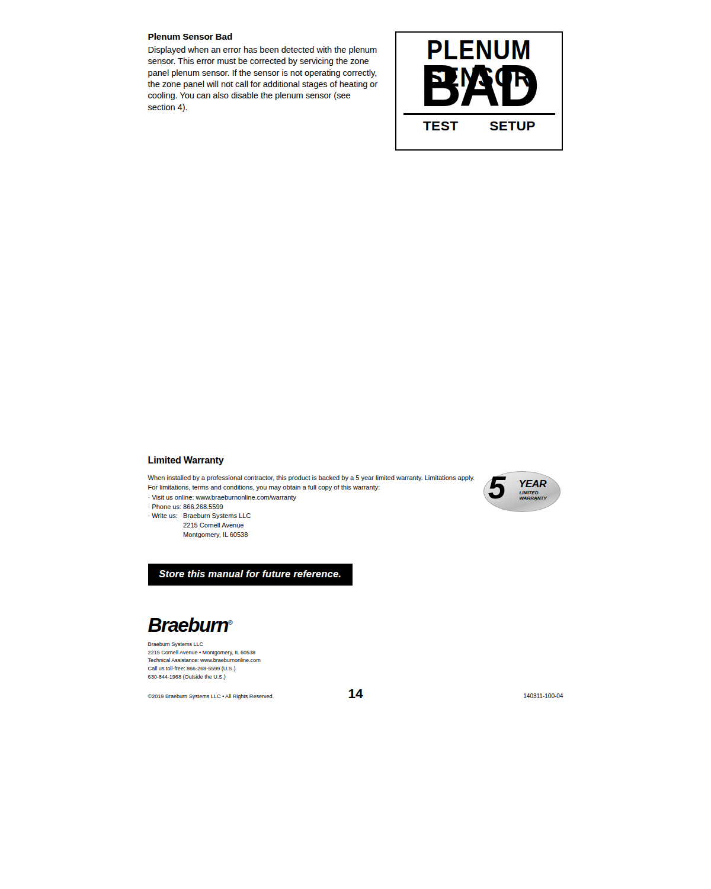Plenum Sensor Bad
Displayed when an error has been detected with the plenum sensor. This error must be corrected by servicing the zone panel plenum sensor. If the sensor is not operating correctly, the zone panel will not call for additional stages of heating or cooling. You can also disable the plenum sensor (see section 4).
PLENUM SENSOR
BAD
TEST SETUP
Limited Warranty
When installed by a professional contractor, this product is backed by a 5 year limited warranty. Limitations apply. For limitations, terms and conditions, you may obtain a full copy of this warranty:
· Visit us online: www.braeburnonline.com/warranty
· Phone us: 866.268.5599
· Write us: Braeburn Systems LLC
2215 Cornell Avenue
Montgomery, IL 60538
5
YEAR
LIMITED
WARRANTY
Store this manual for future reference.
Braeburn®
Braeburn Systems LLC
2215 Cornell Avenue • Montgomery, IL 60538
Technical Assistance: www.braeburnonline.com
Call us toll-free: 866-268-5599 (U.S.)
630-844-1968 (Outside the U.S.)
©2019 Braeburn Systems LLC • All Rights Reserved.
14
140311-100-04